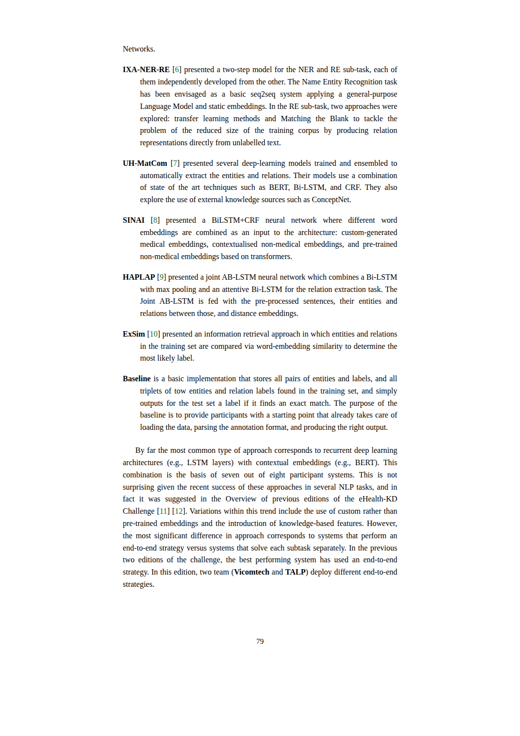Networks.
IXA-NER-RE
[6] presented a two-step model for the NER and RE sub-task, each of them independently developed from the other. The Name Entity Recognition task has been envisaged as a basic seq2seq system applying a general-purpose Language Model and static embeddings. In the RE sub-task, two approaches were explored: transfer learning methods and Matching the Blank to tackle the problem of the reduced size of the training corpus by producing relation representations directly from unlabelled text.
UH-MatCom
[7] presented several deep-learning models trained and ensembled to automati​cally extract the entities and relations. Their models use a combination of state of the art techniques such as BERT, Bi-LSTM, and CRF. They also explore the use of external knowledge sources such as ConceptNet.
SINAI
[8] presented a BiLSTM+CRF neural network where different word embeddings are combined as an input to the architecture: custom-generated medical embeddings, con​textualised non-medical embeddings, and pre-trained non-medical embeddings based on transformers.
HAPLAP
[9] presented a joint AB-LSTM neural network which combines a Bi-LSTM with max pooling and an attentive Bi-LSTM for the relation extraction task. The Joint AB-LSTM is fed with the pre-processed sentences, their entities and relations between those, and distance embeddings.
ExSim
[10] presented an information retrieval approach in which entities and relations in the training set are compared via word-embedding similarity to determine the most likely label.
Baseline
is a basic implementation that stores all pairs of entities and labels, and all triplets of tow entities and relation labels found in the training set, and simply outputs for the test set a label if it finds an exact match. The purpose of the baseline is to provide participants with a starting point that already takes care of loading the data, parsing the annotation format, and producing the right output.
By far the most common type of approach corresponds to recurrent deep learning architec​tures (e.g., LSTM layers) with contextual embeddings (e.g., BERT). This combination is the basis of seven out of eight participant systems. This is not surprising given the recent success of these approaches in several NLP tasks, and in fact it was suggested in the Overview of previous editions of the eHealth-KD Challenge [11] [12]. Variations within this trend include the use of custom rather than pre-trained embeddings and the introduction of knowledge-based features. However, the most significant difference in approach corresponds to systems that perform an end-to-end strategy versus systems that solve each subtask separately. In the previous two editions of the challenge, the best performing system has used an end-to-end strategy. In this edition, two team (Vicomtech and TALP) deploy different end-to-end strategies.
79